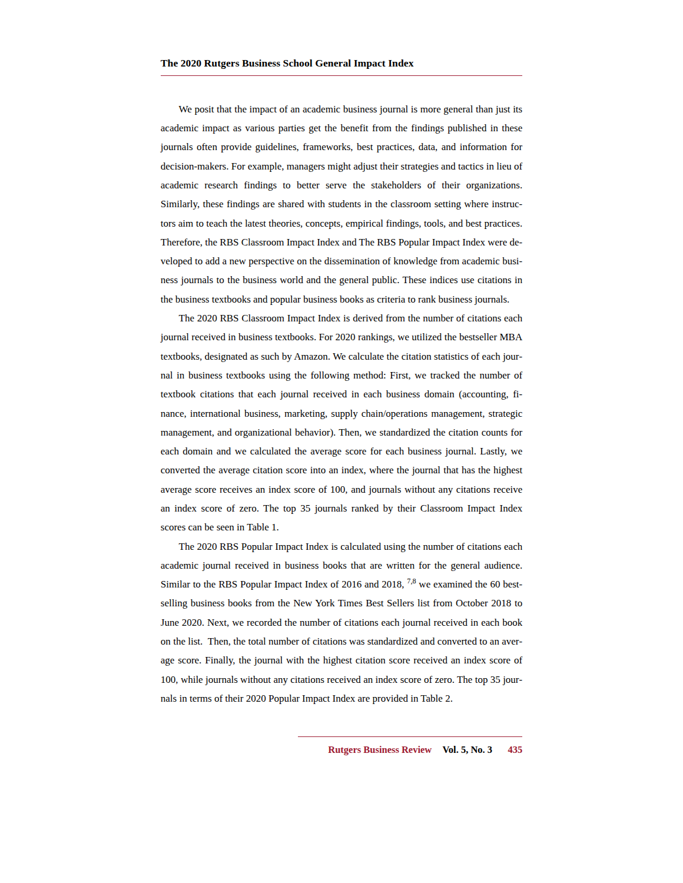The 2020 Rutgers Business School General Impact Index
We posit that the impact of an academic business journal is more general than just its academic impact as various parties get the benefit from the findings published in these journals often provide guidelines, frameworks, best practices, data, and information for decision-makers. For example, managers might adjust their strategies and tactics in lieu of academic research findings to better serve the stakeholders of their organizations. Similarly, these findings are shared with students in the classroom setting where instructors aim to teach the latest theories, concepts, empirical findings, tools, and best practices. Therefore, the RBS Classroom Impact Index and The RBS Popular Impact Index were developed to add a new perspective on the dissemination of knowledge from academic business journals to the business world and the general public. These indices use citations in the business textbooks and popular business books as criteria to rank business journals.
The 2020 RBS Classroom Impact Index is derived from the number of citations each journal received in business textbooks. For 2020 rankings, we utilized the bestseller MBA textbooks, designated as such by Amazon. We calculate the citation statistics of each journal in business textbooks using the following method: First, we tracked the number of textbook citations that each journal received in each business domain (accounting, finance, international business, marketing, supply chain/operations management, strategic management, and organizational behavior). Then, we standardized the citation counts for each domain and we calculated the average score for each business journal. Lastly, we converted the average citation score into an index, where the journal that has the highest average score receives an index score of 100, and journals without any citations receive an index score of zero. The top 35 journals ranked by their Classroom Impact Index scores can be seen in Table 1.
The 2020 RBS Popular Impact Index is calculated using the number of citations each academic journal received in business books that are written for the general audience. Similar to the RBS Popular Impact Index of 2016 and 2018, 7,8 we examined the 60 best-selling business books from the New York Times Best Sellers list from October 2018 to June 2020. Next, we recorded the number of citations each journal received in each book on the list. Then, the total number of citations was standardized and converted to an average score. Finally, the journal with the highest citation score received an index score of 100, while journals without any citations received an index score of zero. The top 35 journals in terms of their 2020 Popular Impact Index are provided in Table 2.
Rutgers Business ReviewVol. 5, No. 3435